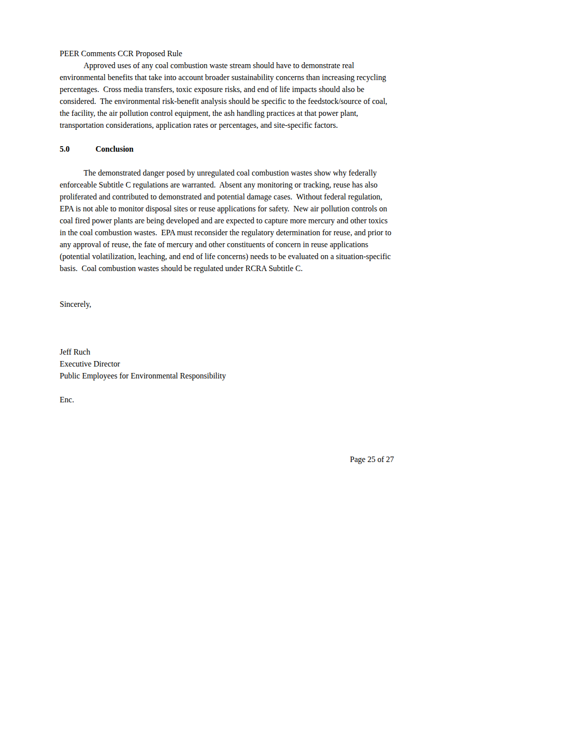PEER Comments CCR Proposed Rule
Approved uses of any coal combustion waste stream should have to demonstrate real environmental benefits that take into account broader sustainability concerns than increasing recycling percentages. Cross media transfers, toxic exposure risks, and end of life impacts should also be considered. The environmental risk-benefit analysis should be specific to the feedstock/source of coal, the facility, the air pollution control equipment, the ash handling practices at that power plant, transportation considerations, application rates or percentages, and site-specific factors.
5.0 Conclusion
The demonstrated danger posed by unregulated coal combustion wastes show why federally enforceable Subtitle C regulations are warranted. Absent any monitoring or tracking, reuse has also proliferated and contributed to demonstrated and potential damage cases. Without federal regulation, EPA is not able to monitor disposal sites or reuse applications for safety. New air pollution controls on coal fired power plants are being developed and are expected to capture more mercury and other toxics in the coal combustion wastes. EPA must reconsider the regulatory determination for reuse, and prior to any approval of reuse, the fate of mercury and other constituents of concern in reuse applications (potential volatilization, leaching, and end of life concerns) needs to be evaluated on a situation-specific basis. Coal combustion wastes should be regulated under RCRA Subtitle C.
Sincerely,
Jeff Ruch
Executive Director
Public Employees for Environmental Responsibility
Enc.
Page 25 of 27